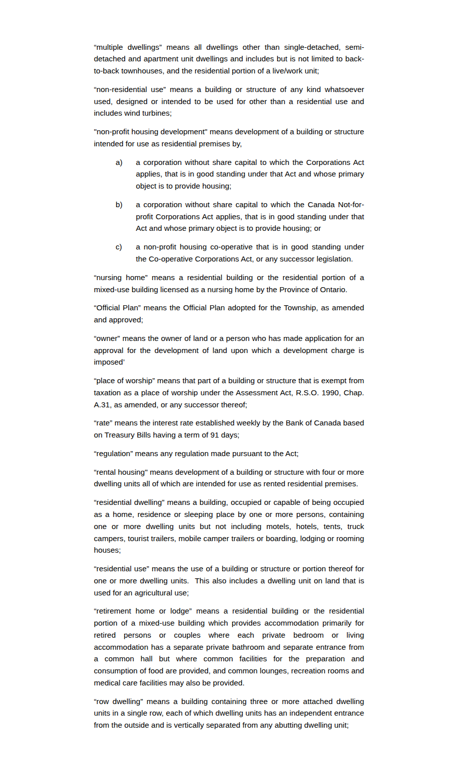“multiple dwellings” means all dwellings other than single-detached, semi-detached and apartment unit dwellings and includes but is not limited to back-to-back townhouses, and the residential portion of a live/work unit;
“non-residential use” means a building or structure of any kind whatsoever used, designed or intended to be used for other than a residential use and includes wind turbines;
"non-profit housing development" means development of a building or structure intended for use as residential premises by,
a) a corporation without share capital to which the Corporations Act applies, that is in good standing under that Act and whose primary object is to provide housing;
b) a corporation without share capital to which the Canada Not-for-profit Corporations Act applies, that is in good standing under that Act and whose primary object is to provide housing; or
c) a non-profit housing co-operative that is in good standing under the Co-operative Corporations Act, or any successor legislation.
“nursing home” means a residential building or the residential portion of a mixed-use building licensed as a nursing home by the Province of Ontario.
“Official Plan” means the Official Plan adopted for the Township, as amended and approved;
“owner” means the owner of land or a person who has made application for an approval for the development of land upon which a development charge is imposed’
“place of worship” means that part of a building or structure that is exempt from taxation as a place of worship under the Assessment Act, R.S.O. 1990, Chap. A.31, as amended, or any successor thereof;
“rate” means the interest rate established weekly by the Bank of Canada based on Treasury Bills having a term of 91 days;
“regulation” means any regulation made pursuant to the Act;
“rental housing" means development of a building or structure with four or more dwelling units all of which are intended for use as rented residential premises.
“residential dwelling” means a building, occupied or capable of being occupied as a home, residence or sleeping place by one or more persons, containing one or more dwelling units but not including motels, hotels, tents, truck campers, tourist trailers, mobile camper trailers or boarding, lodging or rooming houses;
“residential use” means the use of a building or structure or portion thereof for one or more dwelling units. This also includes a dwelling unit on land that is used for an agricultural use;
“retirement home or lodge” means a residential building or the residential portion of a mixed-use building which provides accommodation primarily for retired persons or couples where each private bedroom or living accommodation has a separate private bathroom and separate entrance from a common hall but where common facilities for the preparation and consumption of food are provided, and common lounges, recreation rooms and medical care facilities may also be provided.
“row dwelling” means a building containing three or more attached dwelling units in a single row, each of which dwelling units has an independent entrance from the outside and is vertically separated from any abutting dwelling unit;